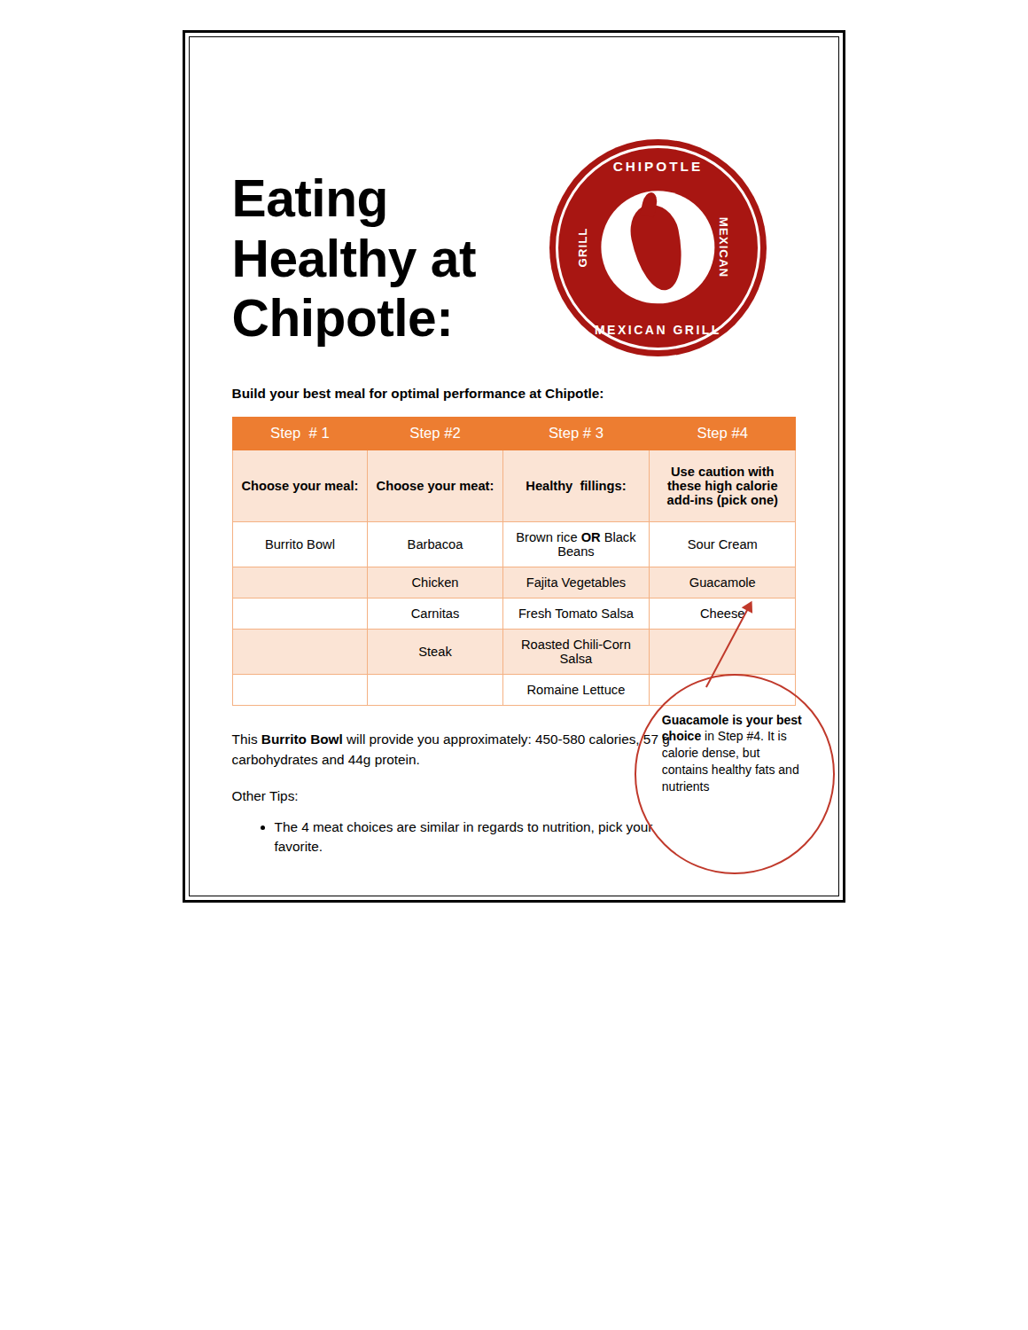Eating Healthy at Chipotle:
CHIPOTLE
GRILL
MEXICAN
MEXICAN GRILL
Build your best meal for optimal performance at Chipotle:
| Step # 1 | Step #2 | Step # 3 | Step #4 |
| --- | --- | --- | --- |
| Choose your meal: | Choose your meat: | Healthy fillings: | Use caution with these high calorie add-ins (pick one) |
| Burrito Bowl | Barbacoa | Brown rice OR Black Beans | Sour Cream |
| | Chicken | Fajita Vegetables | Guacamole |
| | Carnitas | Fresh Tomato Salsa | Cheese |
| | Steak | Roasted Chili-Corn Salsa | |
| | | Romaine Lettuce | |
This Burrito Bowl will provide you approximately: 450-580 calories, 57 g carbohydrates and 44g protein.
Other Tips:
The 4 meat choices are similar in regards to nutrition, pick your favorite.
Guacamole is your best choice in Step #4. It is calorie dense, but contains healthy fats and nutrients